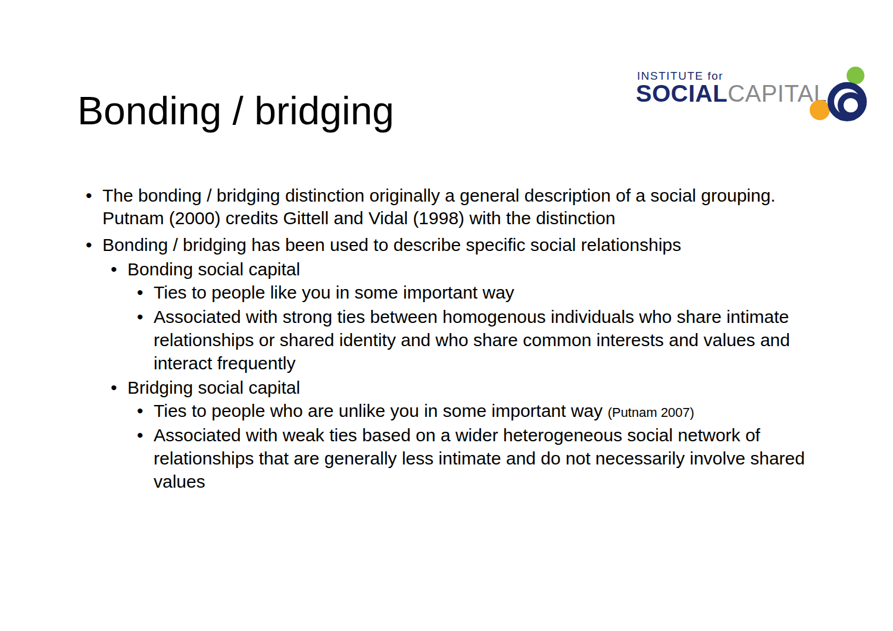INSTITUTE for
SOCIAL CAPITAL
Bonding / bridging
• The bonding / bridging distinction originally a general description of a social grouping. Putnam (2000) credits Gittell and Vidal (1998) with the distinction
• Bonding / bridging has been used to describe specific social relationships
• Bonding social capital
• Ties to people like you in some important way
• Associated with strong ties between homogenous individuals who share intimate relationships or shared identity and who share common interests and values and interact frequently
• Bridging social capital
• Ties to people who are unlike you in some important way (Putnam 2007)
• Associated with weak ties based on a wider heterogeneous social network of relationships that are generally less intimate and do not necessarily involve shared values